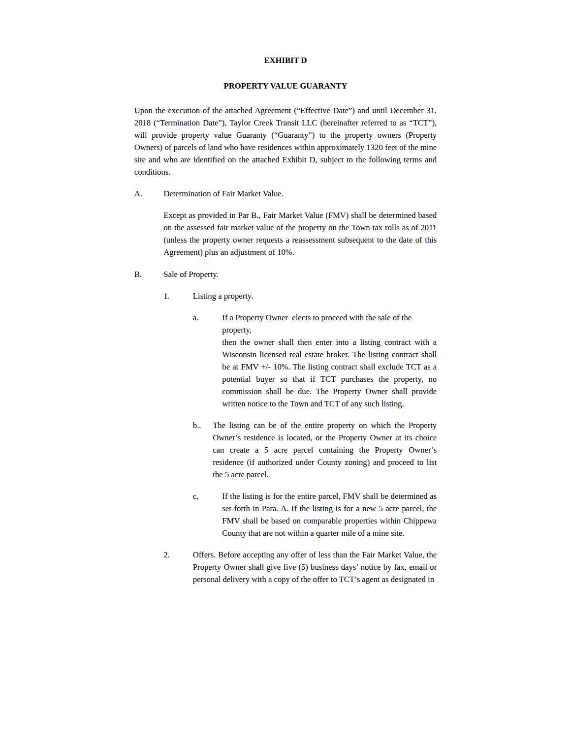EXHIBIT D
PROPERTY VALUE GUARANTY
Upon the execution of the attached Agreement (“Effective Date”) and until December 31, 2018 (“Termination Date”), Taylor Creek Transit LLC (hereinafter referred to as “TCT”), will provide property value Guaranty (“Guaranty”) to the property owners (Property Owners) of parcels of land who have residences within approximately 1320 feet of the mine site and who are identified on the attached Exhibit D, subject to the following terms and conditions.
A.
Determination of Fair Market Value.
Except as provided in Par B., Fair Market Value (FMV) shall be determined based on the assessed fair market value of the property on the Town tax rolls as of 2011 (unless the property owner requests a reassessment subsequent to the date of this Agreement) plus an adjustment of 10%.
B.
Sale of Property.
1.
Listing a property.
a.
If a Property Owner elects to proceed with the sale of the property,
then the owner shall then enter into a listing contract with a Wisconsin licensed real estate broker. The listing contract shall be at FMV +/- 10%. The listing contract shall exclude TCT as a potential buyer so that if TCT purchases the property, no commission shall be due. The Property Owner shall provide written notice to the Town and TCT of any such listing.
b..
The listing can be of the entire property on which the Property Owner’s residence is located, or the Property Owner at its choice can create a 5 acre parcel containing the Property Owner’s residence (if authorized under County zoning) and proceed to list the 5 acre parcel.
c.
If the listing is for the entire parcel, FMV shall be determined as set forth in Para. A. If the listing is for a new 5 acre parcel, the FMV shall be based on comparable properties within Chippewa County that are not within a quarter mile of a mine site.
2.
Offers. Before accepting any offer of less than the Fair Market Value, the Property Owner shall give five (5) business days’ notice by fax, email or personal delivery with a copy of the offer to TCT’s agent as designated in